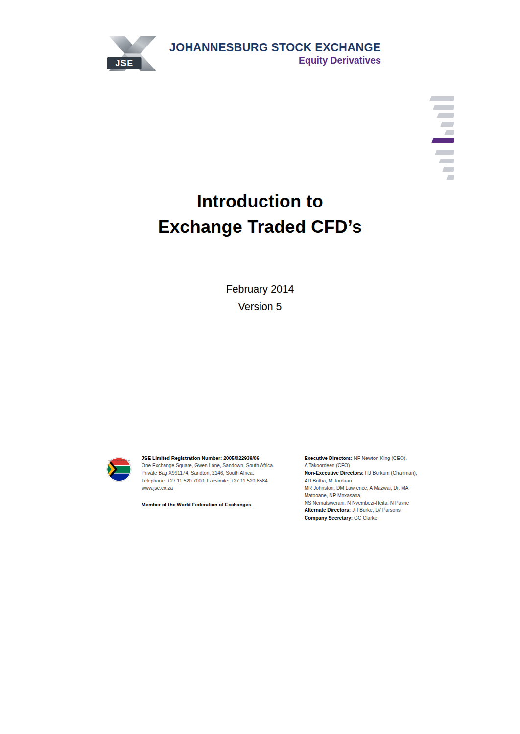JSE
JOHANNESBURG STOCK EXCHANGE
Equity Derivatives
Introduction to
Exchange Traded CFD’s
February 2014
Version 5
PROUDLY SOUTH AFRICAN
JSE Limited Registration Number: 2005/022939/06
One Exchange Square, Gwen Lane, Sandown, South Africa.
Private Bag X991174, Sandton, 2146, South Africa.
Telephone: +27 11 520 7000, Facsimile: +27 11 520 8584
www.jse.co.za
Member of the World Federation of Exchanges
Executive Directors: NF Newton-King (CEO),
A Takoordeen (CFO)
Non-Executive Directors: HJ Borkum (Chairman), AD Botha, M Jordaan
MR Johnston, DM Lawrence, A Mazwai, Dr. MA Matooane, NP Mnxasana,
NS Nematswerani, N Nyembezi-Heita, N Payne
Alternate Directors: JH Burke, LV Parsons
Company Secretary: GC Clarke